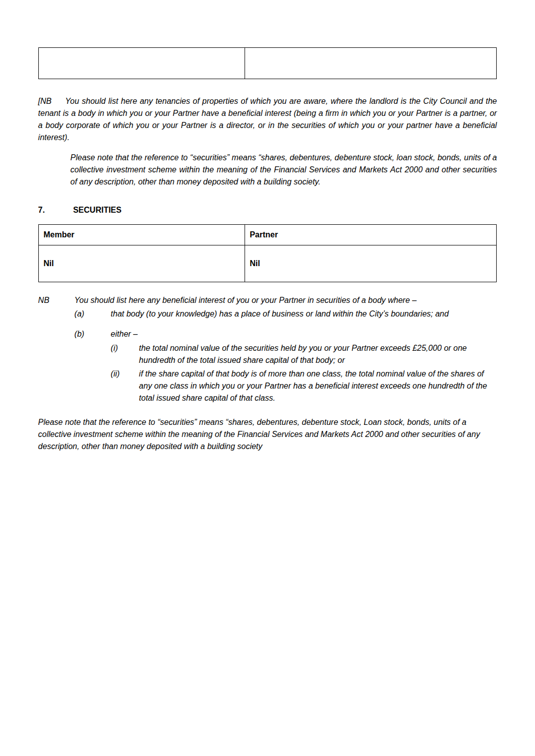[NB You should list here any tenancies of properties of which you are aware, where the landlord is the City Council and the tenant is a body in which you or your Partner have a beneficial interest (being a firm in which you or your Partner is a partner, or a body corporate of which you or your Partner is a director, or in the securities of which you or your partner have a beneficial interest).
Please note that the reference to “securities” means “shares, debentures, debenture stock, loan stock, bonds, units of a collective investment scheme within the meaning of the Financial Services and Markets Act 2000 and other securities of any description, other than money deposited with a building society.
7. SECURITIES
| Member | Partner |
| --- | --- |
| Nil | Nil |
NB
You should list here any beneficial interest of you or your Partner in securities of a body where –
(a)
that body (to your knowledge) has a place of business or land within the City’s boundaries; and
(b)
either –
(i)
the total nominal value of the securities held by you or your Partner exceeds £25,000 or one hundredth of the total issued share capital of that body; or
(ii)
if the share capital of that body is of more than one class, the total nominal value of the shares of any one class in which you or your Partner has a beneficial interest exceeds one hundredth of the total issued share capital of that class.
Please note that the reference to “securities” means “shares, debentures, debenture stock, Loan stock, bonds, units of a collective investment scheme within the meaning of the Financial Services and Markets Act 2000 and other securities of any description, other than money deposited with a building society